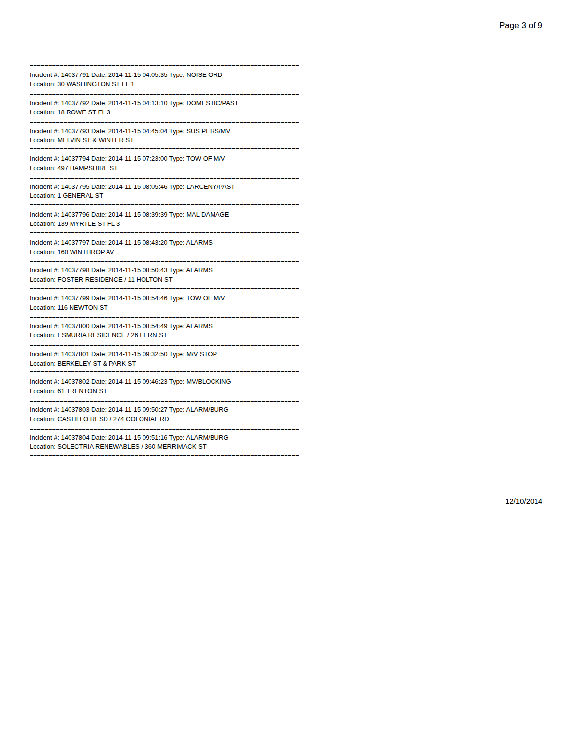Page 3 of 9
========================================================================
Incident #: 14037791 Date: 2014-11-15 04:05:35 Type: NOISE ORD
Location: 30 WASHINGTON ST FL 1
========================================================================
Incident #: 14037792 Date: 2014-11-15 04:13:10 Type: DOMESTIC/PAST
Location: 18 ROWE ST FL 3
========================================================================
Incident #: 14037793 Date: 2014-11-15 04:45:04 Type: SUS PERS/MV
Location: MELVIN ST & WINTER ST
========================================================================
Incident #: 14037794 Date: 2014-11-15 07:23:00 Type: TOW OF M/V
Location: 497 HAMPSHIRE ST
========================================================================
Incident #: 14037795 Date: 2014-11-15 08:05:46 Type: LARCENY/PAST
Location: 1 GENERAL ST
========================================================================
Incident #: 14037796 Date: 2014-11-15 08:39:39 Type: MAL DAMAGE
Location: 139 MYRTLE ST FL 3
========================================================================
Incident #: 14037797 Date: 2014-11-15 08:43:20 Type: ALARMS
Location: 160 WINTHROP AV
========================================================================
Incident #: 14037798 Date: 2014-11-15 08:50:43 Type: ALARMS
Location: FOSTER RESIDENCE / 11 HOLTON ST
========================================================================
Incident #: 14037799 Date: 2014-11-15 08:54:46 Type: TOW OF M/V
Location: 116 NEWTON ST
========================================================================
Incident #: 14037800 Date: 2014-11-15 08:54:49 Type: ALARMS
Location: ESMURIA RESIDENCE / 26 FERN ST
========================================================================
Incident #: 14037801 Date: 2014-11-15 09:32:50 Type: M/V STOP
Location: BERKELEY ST & PARK ST
========================================================================
Incident #: 14037802 Date: 2014-11-15 09:46:23 Type: MV/BLOCKING
Location: 61 TRENTON ST
========================================================================
Incident #: 14037803 Date: 2014-11-15 09:50:27 Type: ALARM/BURG
Location: CASTILLO RESD / 274 COLONIAL RD
========================================================================
Incident #: 14037804 Date: 2014-11-15 09:51:16 Type: ALARM/BURG
Location: SOLECTRIA RENEWABLES / 360 MERRIMACK ST
========================================================================
12/10/2014